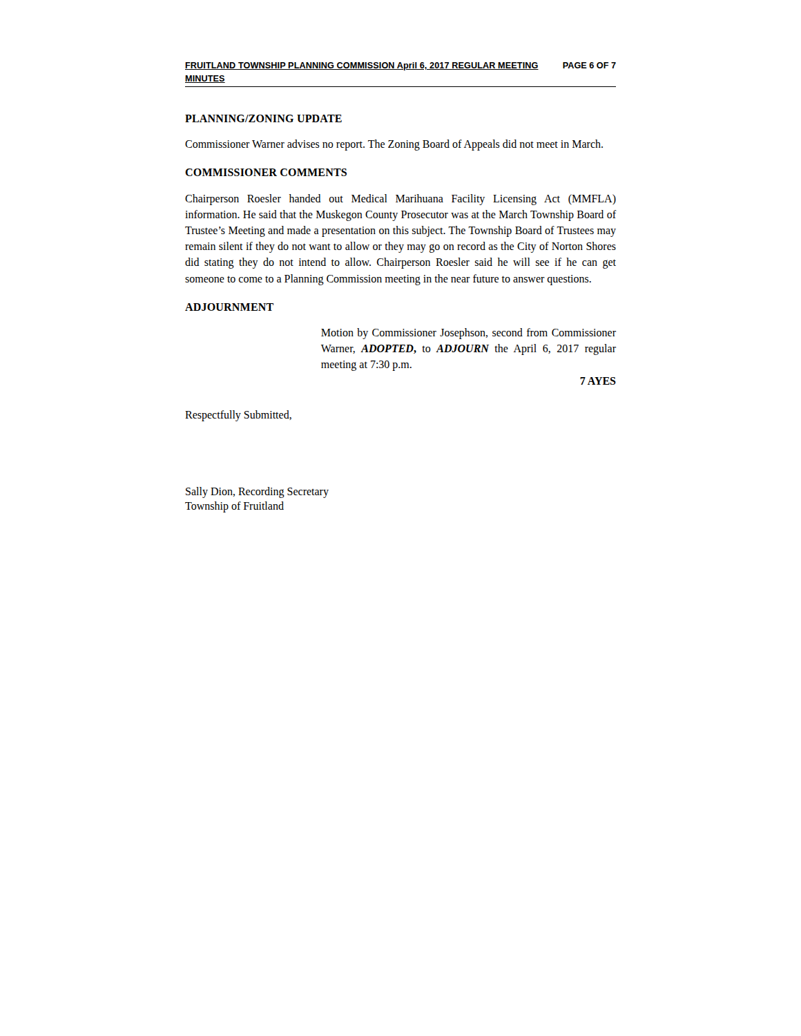FRUITLAND TOWNSHIP PLANNING COMMISSION April 6, 2017 REGULAR MEETING MINUTES PAGE 6 OF 7
PLANNING/ZONING UPDATE
Commissioner Warner advises no report. The Zoning Board of Appeals did not meet in March.
COMMISSIONER COMMENTS
Chairperson Roesler handed out Medical Marihuana Facility Licensing Act (MMFLA) information. He said that the Muskegon County Prosecutor was at the March Township Board of Trustee’s Meeting and made a presentation on this subject. The Township Board of Trustees may remain silent if they do not want to allow or they may go on record as the City of Norton Shores did stating they do not intend to allow. Chairperson Roesler said he will see if he can get someone to come to a Planning Commission meeting in the near future to answer questions.
ADJOURNMENT
Motion by Commissioner Josephson, second from Commissioner Warner, ADOPTED, to ADJOURN the April 6, 2017 regular meeting at 7:30 p.m.
7 AYES
Respectfully Submitted,
Sally Dion, Recording Secretary
Township of Fruitland